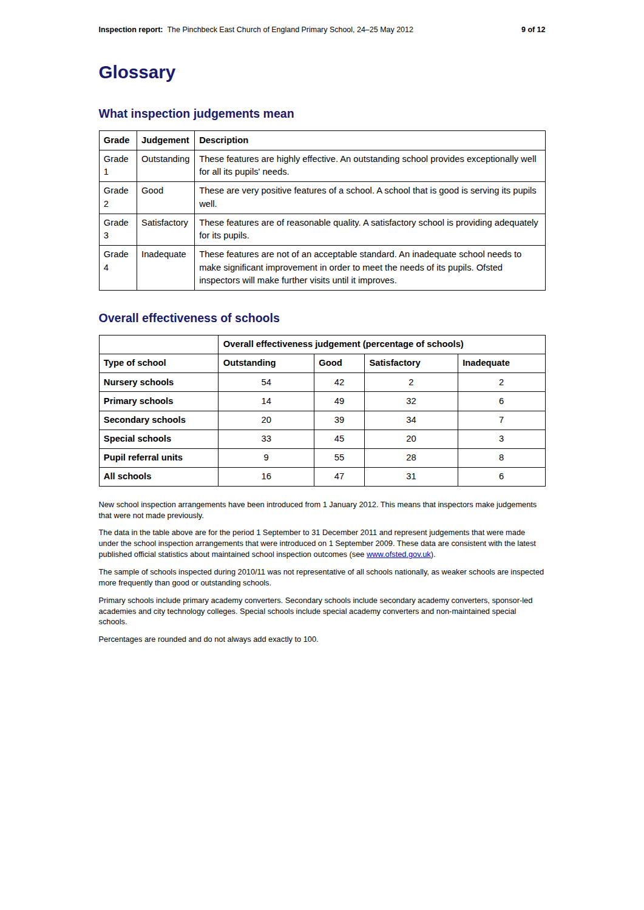Inspection report: The Pinchbeck East Church of England Primary School, 24–25 May 2012
9 of 12
Glossary
What inspection judgements mean
| Grade | Judgement | Description |
| --- | --- | --- |
| Grade 1 | Outstanding | These features are highly effective. An outstanding school provides exceptionally well for all its pupils' needs. |
| Grade 2 | Good | These are very positive features of a school. A school that is good is serving its pupils well. |
| Grade 3 | Satisfactory | These features are of reasonable quality. A satisfactory school is providing adequately for its pupils. |
| Grade 4 | Inadequate | These features are not of an acceptable standard. An inadequate school needs to make significant improvement in order to meet the needs of its pupils. Ofsted inspectors will make further visits until it improves. |
Overall effectiveness of schools
| | Overall effectiveness judgement (percentage of schools) |
| --- | --- |
| Type of school | Outstanding | Good | Satisfactory | Inadequate |
| Nursery schools | 54 | 42 | 2 | 2 |
| Primary schools | 14 | 49 | 32 | 6 |
| Secondary schools | 20 | 39 | 34 | 7 |
| Special schools | 33 | 45 | 20 | 3 |
| Pupil referral units | 9 | 55 | 28 | 8 |
| All schools | 16 | 47 | 31 | 6 |
New school inspection arrangements have been introduced from 1 January 2012. This means that inspectors make judgements that were not made previously.
The data in the table above are for the period 1 September to 31 December 2011 and represent judgements that were made under the school inspection arrangements that were introduced on 1 September 2009. These data are consistent with the latest published official statistics about maintained school inspection outcomes (see www.ofsted.gov.uk).
The sample of schools inspected during 2010/11 was not representative of all schools nationally, as weaker schools are inspected more frequently than good or outstanding schools.
Primary schools include primary academy converters. Secondary schools include secondary academy converters, sponsor-led academies and city technology colleges. Special schools include special academy converters and non-maintained special schools.
Percentages are rounded and do not always add exactly to 100.